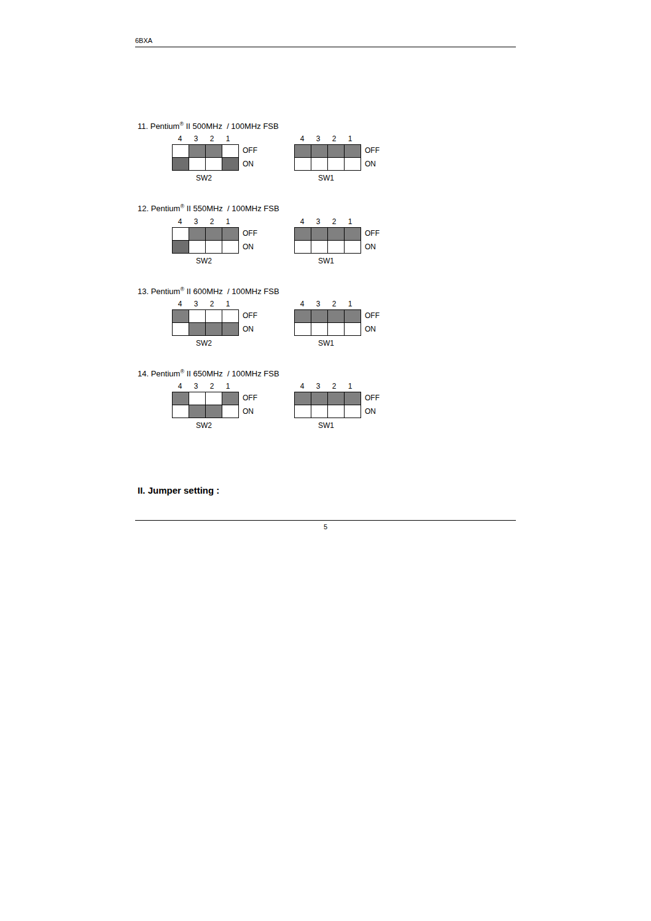6BXA
11. Pentium® II 500MHz / 100MHz FSB
4321
OFF ON
SW2
4321
OFF ON
SW1
12. Pentium® II 550MHz / 100MHz FSB
4321
OFF ON
SW2
4321
OFF ON
SW1
13. Pentium® II 600MHz / 100MHz FSB
4321
OFF ON
SW2
4321
OFF ON
SW1
14. Pentium® II 650MHz / 100MHz FSB
4321
OFF ON
SW2
4321
OFF ON
SW1
II. Jumper setting :
5